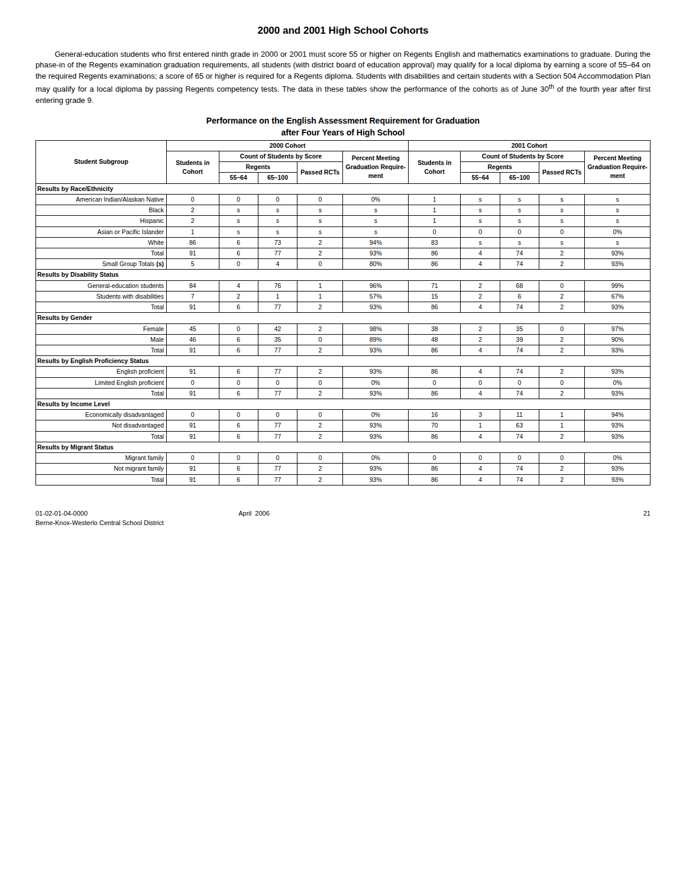2000 and 2001 High School Cohorts
General-education students who first entered ninth grade in 2000 or 2001 must score 55 or higher on Regents English and mathematics examinations to graduate. During the phase-in of the Regents examination graduation requirements, all students (with district board of education approval) may qualify for a local diploma by earning a score of 55–64 on the required Regents examinations; a score of 65 or higher is required for a Regents diploma. Students with disabilities and certain students with a Section 504 Accommodation Plan may qualify for a local diploma by passing Regents competency tests. The data in these tables show the performance of the cohorts as of June 30th of the fourth year after first entering grade 9.
Performance on the English Assessment Requirement for Graduation after Four Years of High School
| Student Subgroup | 2000 Cohort | 2001 Cohort |
| --- | --- | --- |
| Students in Cohort | Count of Students by Score | Percent Meeting Gradu­ation Require­ment | Students in Cohort | Count of Students by Score | Percent Meeting Gradua­tion Require­ment |
| Regents | Pass­ed RCTs | Regents | Pass­ed RCTs |
| 55–64 | 65–100 | 55–64 | 65–100 |
| Results by Race/Ethnicity |
| American Indian/Alaskan Native | 0 | 0 | 0 | 0 | 0% | 1 | s | s | s | s |
| Black | 2 | s | s | s | s | 1 | s | s | s | s |
| Hispanic | 2 | s | s | s | s | 1 | s | s | s | s |
| Asian or Pacific Islander | 1 | s | s | s | s | 0 | 0 | 0 | 0 | 0% |
| White | 86 | 6 | 73 | 2 | 94% | 83 | s | s | s | s |
| Total | 91 | 6 | 77 | 2 | 93% | 86 | 4 | 74 | 2 | 93% |
| Small Group Totals (s) | 5 | 0 | 4 | 0 | 80% | 86 | 4 | 74 | 2 | 93% |
| Results by Disability Status |
| General-education students | 84 | 4 | 76 | 1 | 96% | 71 | 2 | 68 | 0 | 99% |
| Students with disabilities | 7 | 2 | 1 | 1 | 57% | 15 | 2 | 6 | 2 | 67% |
| Total | 91 | 6 | 77 | 2 | 93% | 86 | 4 | 74 | 2 | 93% |
| Results by Gender |
| Female | 45 | 0 | 42 | 2 | 98% | 38 | 2 | 35 | 0 | 97% |
| Male | 46 | 6 | 35 | 0 | 89% | 48 | 2 | 39 | 2 | 90% |
| Total | 91 | 6 | 77 | 2 | 93% | 86 | 4 | 74 | 2 | 93% |
| Results by English Proficiency Status |
| English proficient | 91 | 6 | 77 | 2 | 93% | 86 | 4 | 74 | 2 | 93% |
| Limited English proficient | 0 | 0 | 0 | 0 | 0% | 0 | 0 | 0 | 0 | 0% |
| Total | 91 | 6 | 77 | 2 | 93% | 86 | 4 | 74 | 2 | 93% |
| Results by Income Level |
| Economically disadvantaged | 0 | 0 | 0 | 0 | 0% | 16 | 3 | 11 | 1 | 94% |
| Not disadvantaged | 91 | 6 | 77 | 2 | 93% | 70 | 1 | 63 | 1 | 93% |
| Total | 91 | 6 | 77 | 2 | 93% | 86 | 4 | 74 | 2 | 93% |
| Results by Migrant Status |
| Migrant family | 0 | 0 | 0 | 0 | 0% | 0 | 0 | 0 | 0 | 0% |
| Not migrant family | 91 | 6 | 77 | 2 | 93% | 86 | 4 | 74 | 2 | 93% |
| Total | 91 | 6 | 77 | 2 | 93% | 86 | 4 | 74 | 2 | 93% |
01-02-01-04-0000
Berne-Knox-Westerlo Central School District April 2006 21